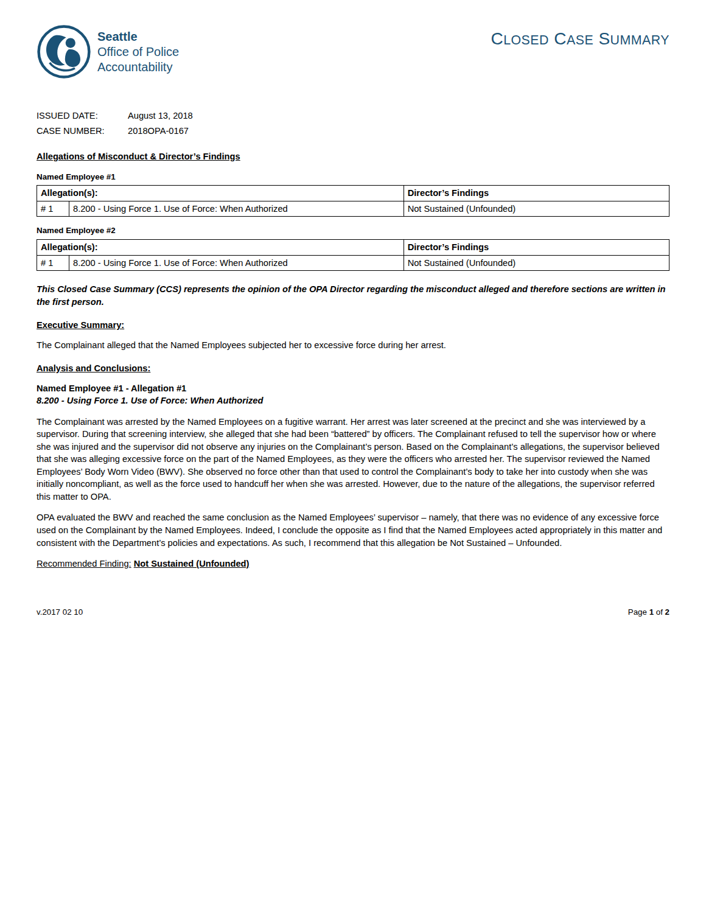Seattle
Office of Police
Accountability
CLOSED CASE SUMMARY
Issued Date: August 13, 2018
Case Number: 2018OPA-0167
Allegations of Misconduct & Director’s Findings
Named Employee #1
| Allegation(s): | Director’s Findings |
| --- | --- |
| # 1 | 8.200 - Using Force 1. Use of Force: When Authorized | Not Sustained (Unfounded) |
Named Employee #2
| Allegation(s): | Director’s Findings |
| --- | --- |
| # 1 | 8.200 - Using Force 1. Use of Force: When Authorized | Not Sustained (Unfounded) |
This Closed Case Summary (CCS) represents the opinion of the OPA Director regarding the misconduct alleged and therefore sections are written in the first person.
Executive Summary:
The Complainant alleged that the Named Employees subjected her to excessive force during her arrest.
Analysis and Conclusions:
Named Employee #1 - Allegation #1
8.200 - Using Force 1. Use of Force: When Authorized
The Complainant was arrested by the Named Employees on a fugitive warrant. Her arrest was later screened at the precinct and she was interviewed by a supervisor. During that screening interview, she alleged that she had been “battered” by officers. The Complainant refused to tell the supervisor how or where she was injured and the supervisor did not observe any injuries on the Complainant’s person. Based on the Complainant’s allegations, the supervisor believed that she was alleging excessive force on the part of the Named Employees, as they were the officers who arrested her. The supervisor reviewed the Named Employees’ Body Worn Video (BWV). She observed no force other than that used to control the Complainant’s body to take her into custody when she was initially noncompliant, as well as the force used to handcuff her when she was arrested. However, due to the nature of the allegations, the supervisor referred this matter to OPA.
OPA evaluated the BWV and reached the same conclusion as the Named Employees’ supervisor – namely, that there was no evidence of any excessive force used on the Complainant by the Named Employees. Indeed, I conclude the opposite as I find that the Named Employees acted appropriately in this matter and consistent with the Department’s policies and expectations. As such, I recommend that this allegation be Not Sustained – Unfounded.
Recommended Finding: Not Sustained (Unfounded)
v.2017 02 10
Page 1 of 2